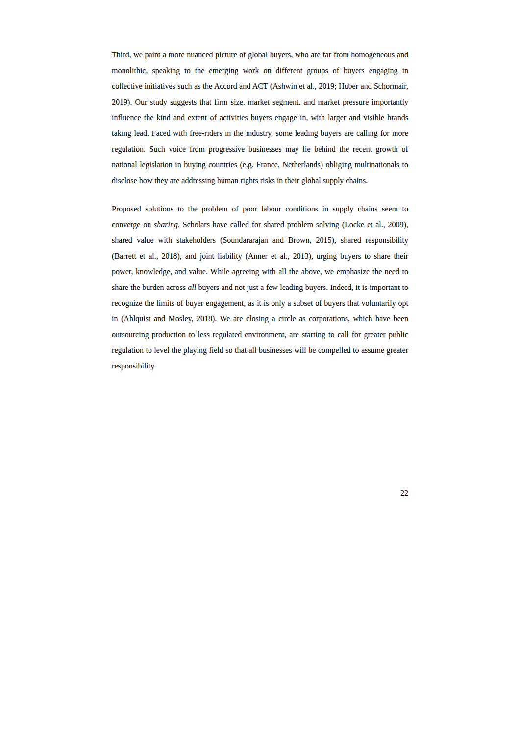Third, we paint a more nuanced picture of global buyers, who are far from homogeneous and monolithic, speaking to the emerging work on different groups of buyers engaging in collective initiatives such as the Accord and ACT (Ashwin et al., 2019; Huber and Schormair, 2019). Our study suggests that firm size, market segment, and market pressure importantly influence the kind and extent of activities buyers engage in, with larger and visible brands taking lead. Faced with free-riders in the industry, some leading buyers are calling for more regulation. Such voice from progressive businesses may lie behind the recent growth of national legislation in buying countries (e.g. France, Netherlands) obliging multinationals to disclose how they are addressing human rights risks in their global supply chains.
Proposed solutions to the problem of poor labour conditions in supply chains seem to converge on sharing. Scholars have called for shared problem solving (Locke et al., 2009), shared value with stakeholders (Soundararajan and Brown, 2015), shared responsibility (Barrett et al., 2018), and joint liability (Anner et al., 2013), urging buyers to share their power, knowledge, and value. While agreeing with all the above, we emphasize the need to share the burden across all buyers and not just a few leading buyers. Indeed, it is important to recognize the limits of buyer engagement, as it is only a subset of buyers that voluntarily opt in (Ahlquist and Mosley, 2018). We are closing a circle as corporations, which have been outsourcing production to less regulated environment, are starting to call for greater public regulation to level the playing field so that all businesses will be compelled to assume greater responsibility.
22